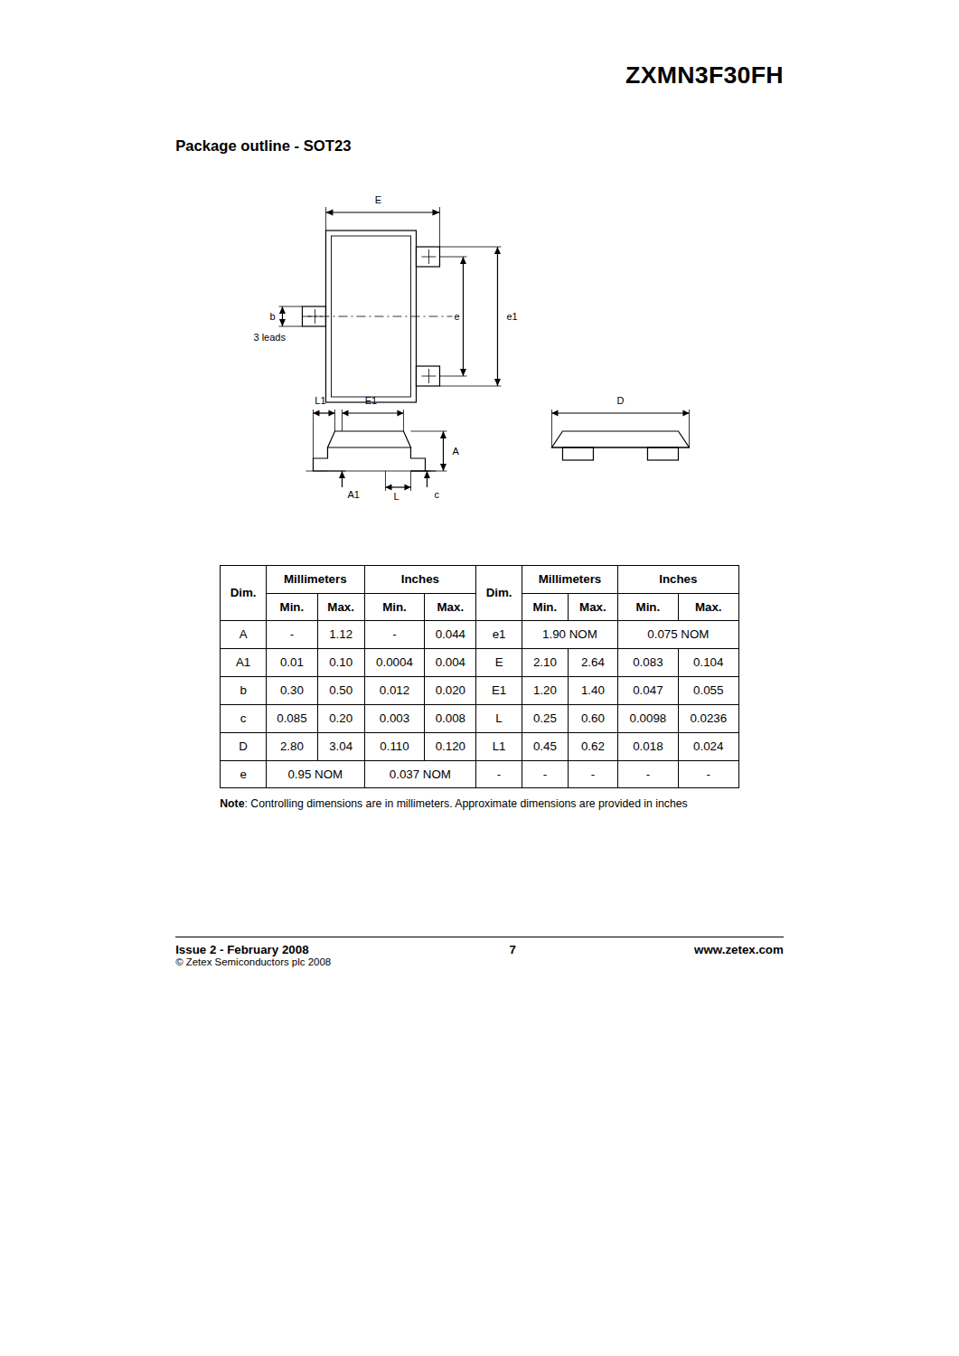ZXMN3F30FH
Package outline - SOT23
E e e1 b 3 leads L1 E1 A A1 L c D
| Dim. | Millimeters | Inches | Dim. | Millimeters | Inches |
| --- | --- | --- | --- | --- | --- |
| Min. | Max. | Min. | Max. | Min. | Max. | Min. | Max. |
| A | - | 1.12 | - | 0.044 | e1 | 1.90 NOM | 0.075 NOM |
| A1 | 0.01 | 0.10 | 0.0004 | 0.004 | E | 2.10 | 2.64 | 0.083 | 0.104 |
| b | 0.30 | 0.50 | 0.012 | 0.020 | E1 | 1.20 | 1.40 | 0.047 | 0.055 |
| c | 0.085 | 0.20 | 0.003 | 0.008 | L | 0.25 | 0.60 | 0.0098 | 0.0236 |
| D | 2.80 | 3.04 | 0.110 | 0.120 | L1 | 0.45 | 0.62 | 0.018 | 0.024 |
| e | 0.95 NOM | 0.037 NOM | - | - | - | - | - |
Note: Controlling dimensions are in millimeters. Approximate dimensions are provided in inches
Issue 2 - February 2008
© Zetex Semiconductors plc 2008
7
www.zetex.com